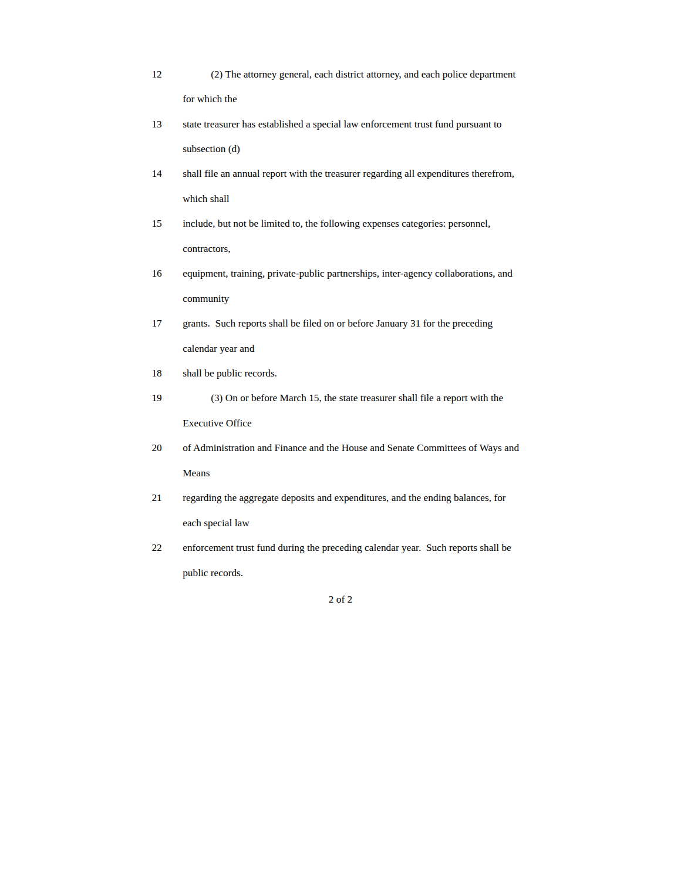12
(2) The attorney general, each district attorney, and each police department for which the
13
state treasurer has established a special law enforcement trust fund pursuant to subsection (d)
14
shall file an annual report with the treasurer regarding all expenditures therefrom, which shall
15
include, but not be limited to, the following expenses categories: personnel, contractors,
16
equipment, training, private-public partnerships, inter-agency collaborations, and community
17
grants. Such reports shall be filed on or before January 31 for the preceding calendar year and
18
shall be public records.
19
(3) On or before March 15, the state treasurer shall file a report with the Executive Office
20
of Administration and Finance and the House and Senate Committees of Ways and Means
21
regarding the aggregate deposits and expenditures, and the ending balances, for each special law
22
enforcement trust fund during the preceding calendar year. Such reports shall be public records.
2 of 2